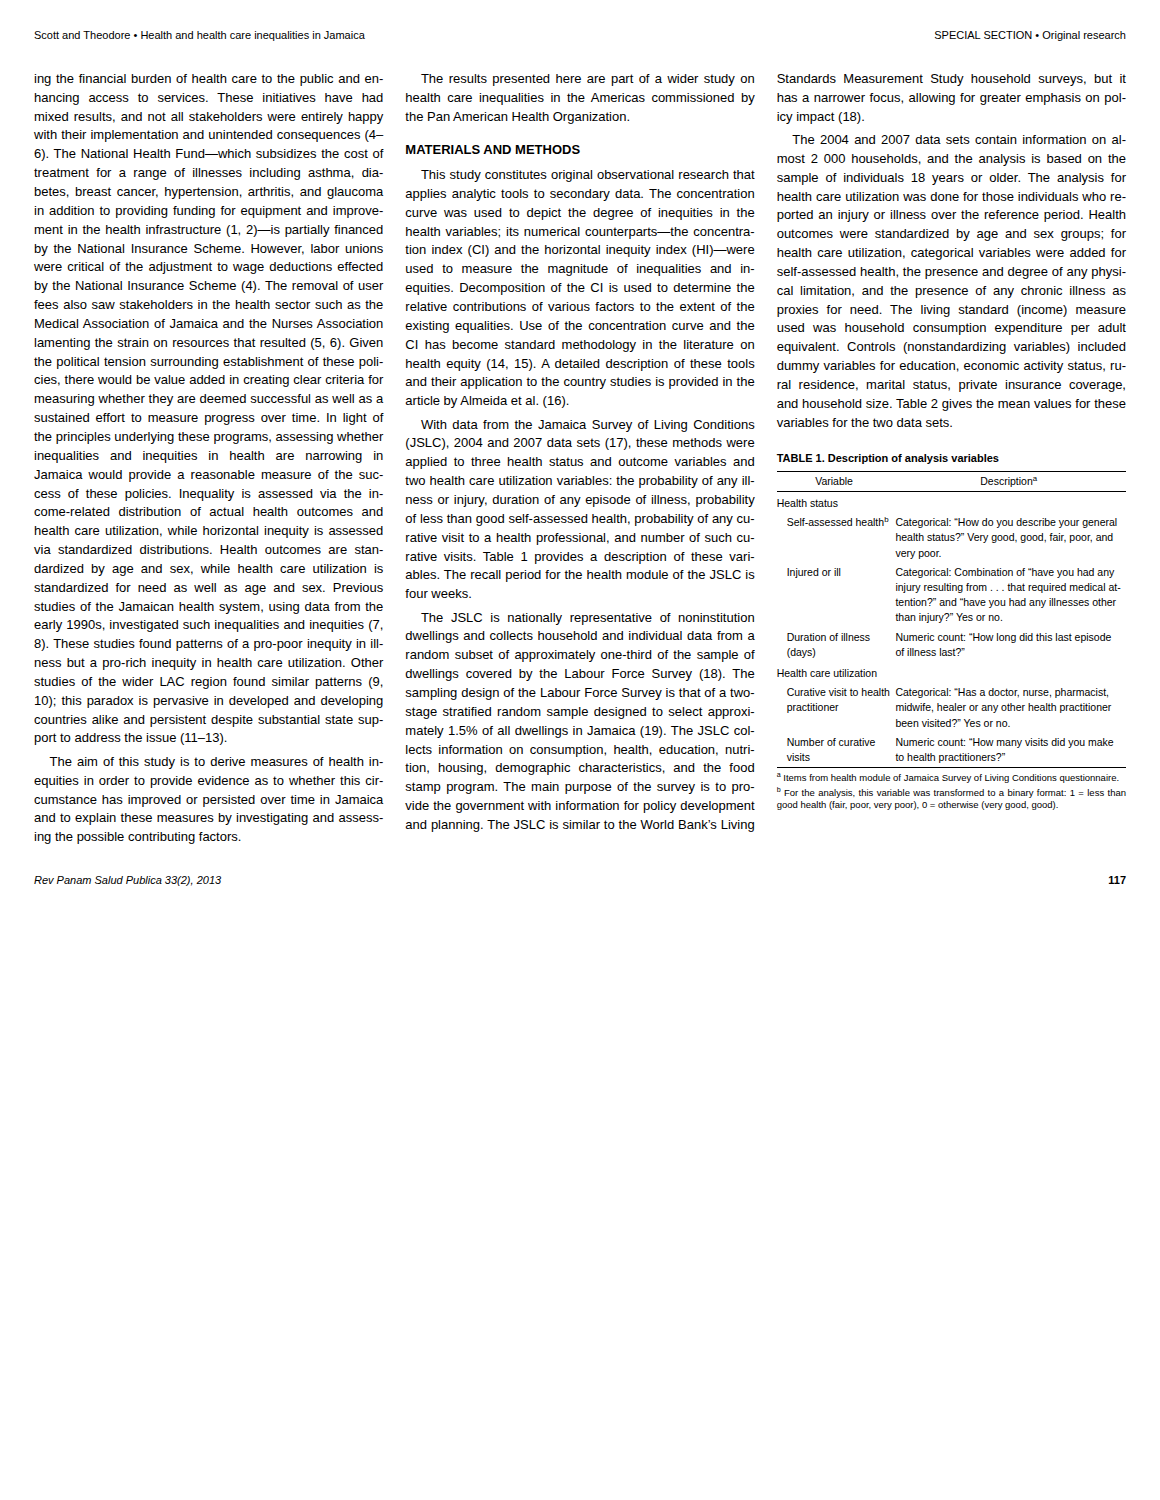Scott and Theodore • Health and health care inequalities in Jamaica
SPECIAL SECTION • Original research
ing the financial burden of health care to the public and enhancing access to services. These initiatives have had mixed results, and not all stakeholders were entirely happy with their implementation and unintended consequences (4–6). The National Health Fund—which subsidizes the cost of treatment for a range of illnesses including asthma, diabetes, breast cancer, hypertension, arthritis, and glaucoma in addition to providing funding for equipment and improvement in the health infrastructure (1, 2)—is partially financed by the National Insurance Scheme. However, labor unions were critical of the adjustment to wage deductions effected by the National Insurance Scheme (4). The removal of user fees also saw stakeholders in the health sector such as the Medical Association of Jamaica and the Nurses Association lamenting the strain on resources that resulted (5, 6). Given the political tension surrounding establishment of these policies, there would be value added in creating clear criteria for measuring whether they are deemed successful as well as a sustained effort to measure progress over time. In light of the principles underlying these programs, assessing whether inequalities and inequities in health are narrowing in Jamaica would provide a reasonable measure of the success of these policies. Inequality is assessed via the income-related distribution of actual health outcomes and health care utilization, while horizontal inequity is assessed via standardized distributions. Health outcomes are standardized by age and sex, while health care utilization is standardized for need as well as age and sex. Previous studies of the Jamaican health system, using data from the early 1990s, investigated such inequalities and inequities (7, 8). These studies found patterns of a pro-poor inequity in illness but a pro-rich inequity in health care utilization. Other studies of the wider LAC region found similar patterns (9, 10); this paradox is pervasive in developed and developing countries alike and persistent despite substantial state support to address the issue (11–13).
The aim of this study is to derive measures of health inequities in order to provide evidence as to whether this circumstance has improved or persisted over time in Jamaica and to explain these measures by investigating and assessing the possible contributing factors.
The results presented here are part of a wider study on health care inequalities in the Americas commissioned by the Pan American Health Organization.
MATERIALS AND METHODS
This study constitutes original observational research that applies analytic tools to secondary data. The concentration curve was used to depict the degree of inequities in the health variables; its numerical counterparts—the concentration index (CI) and the horizontal inequity index (HI)—were used to measure the magnitude of inequalities and inequities. Decomposition of the CI is used to determine the relative contributions of various factors to the extent of the existing equalities. Use of the concentration curve and the CI has become standard methodology in the literature on health equity (14, 15). A detailed description of these tools and their application to the country studies is provided in the article by Almeida et al. (16).
With data from the Jamaica Survey of Living Conditions (JSLC), 2004 and 2007 data sets (17), these methods were applied to three health status and outcome variables and two health care utilization variables: the probability of any illness or injury, duration of any episode of illness, probability of less than good self-assessed health, probability of any curative visit to a health professional, and number of such curative visits. Table 1 provides a description of these variables. The recall period for the health module of the JSLC is four weeks.
The JSLC is nationally representative of noninstitution dwellings and collects household and individual data from a random subset of approximately one-third of the sample of dwellings covered by the Labour Force Survey (18). The sampling design of the Labour Force Survey is that of a two-stage stratified random sample designed to select approximately 1.5% of all dwellings in Jamaica (19). The JSLC collects information on consumption, health, education, nutrition, housing, demographic characteristics, and the food stamp program. The main purpose of the survey is to provide the government with information for policy development and planning. The JSLC is similar to the World Bank’s Living Standards Measurement Study household surveys, but it has a narrower focus, allowing for greater emphasis on policy impact (18).
The 2004 and 2007 data sets contain information on almost 2 000 households, and the analysis is based on the sample of individuals 18 years or older. The analysis for health care utilization was done for those individuals who reported an injury or illness over the reference period. Health outcomes were standardized by age and sex groups; for health care utilization, categorical variables were added for self-assessed health, the presence and degree of any physical limitation, and the presence of any chronic illness as proxies for need. The living standard (income) measure used was household consumption expenditure per adult equivalent. Controls (nonstandardizing variables) included dummy variables for education, economic activity status, rural residence, marital status, private insurance coverage, and household size. Table 2 gives the mean values for these variables for the two data sets.
TABLE 1. Description of analysis variables
| Variable | Description a |
| --- | --- |
| Health status |
| Self-assessed health b | Categorical: “How do you describe your general health status?” Very good, good, fair, poor, and very poor. |
| Injured or ill | Categorical: Combination of “have you had any injury resulting from . . . that required medical attention?” and “have you had any illnesses other than injury?” Yes or no. |
| Duration of illness (days) | Numeric count: “How long did this last episode of illness last?” |
| Health care utilization |
| Curative visit to health practitioner | Categorical: “Has a doctor, nurse, pharmacist, midwife, healer or any other health practitioner been visited?” Yes or no. |
| Number of curative visits | Numeric count: “How many visits did you make to health practitioners?” |
a Items from health module of Jamaica Survey of Living Conditions questionnaire.
b For the analysis, this variable was transformed to a binary format: 1 = less than good health (fair, poor, very poor), 0 = otherwise (very good, good).
Rev Panam Salud Publica 33(2), 2013
117